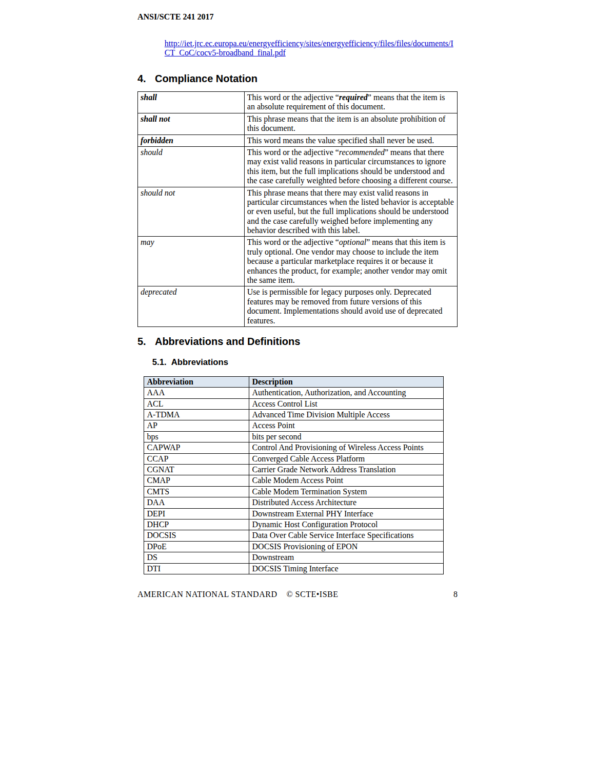ANSI/SCTE 241 2017
http://iet.jrc.ec.europa.eu/energyefficiency/sites/energyefficiency/files/files/documents/ICT_CoC/cocv5-broadband_final.pdf
4. Compliance Notation
| shall | This word or the adjective “ required ” means that the item is an absolute requirement of this document. |
| shall not | This phrase means that the item is an absolute prohibition of this document. |
| forbidden | This word means the value specified shall never be used. |
| should | This word or the adjective “ recommended ” means that there may exist valid reasons in particular circumstances to ignore this item, but the full implications should be understood and the case carefully weighted before choosing a different course. |
| should not | This phrase means that there may exist valid reasons in particular circumstances when the listed behavior is acceptable or even useful, but the full implications should be understood and the case carefully weighed before implementing any behavior described with this label. |
| may | This word or the adjective “ optional ” means that this item is truly optional. One vendor may choose to include the item because a particular marketplace requires it or because it enhances the product, for example; another vendor may omit the same item. |
| deprecated | Use is permissible for legacy purposes only. Deprecated features may be removed from future versions of this document. Implementations should avoid use of deprecated features. |
5. Abbreviations and Definitions
5.1. Abbreviations
| Abbreviation | Description |
| --- | --- |
| AAA | Authentication, Authorization, and Accounting |
| ACL | Access Control List |
| A-TDMA | Advanced Time Division Multiple Access |
| AP | Access Point |
| bps | bits per second |
| CAPWAP | Control And Provisioning of Wireless Access Points |
| CCAP | Converged Cable Access Platform |
| CGNAT | Carrier Grade Network Address Translation |
| CMAP | Cable Modem Access Point |
| CMTS | Cable Modem Termination System |
| DAA | Distributed Access Architecture |
| DEPI | Downstream External PHY Interface |
| DHCP | Dynamic Host Configuration Protocol |
| DOCSIS | Data Over Cable Service Interface Specifications |
| DPoE | DOCSIS Provisioning of EPON |
| DS | Downstream |
| DTI | DOCSIS Timing Interface |
AMERICAN NATIONAL STANDARD © SCTE•ISBE 8